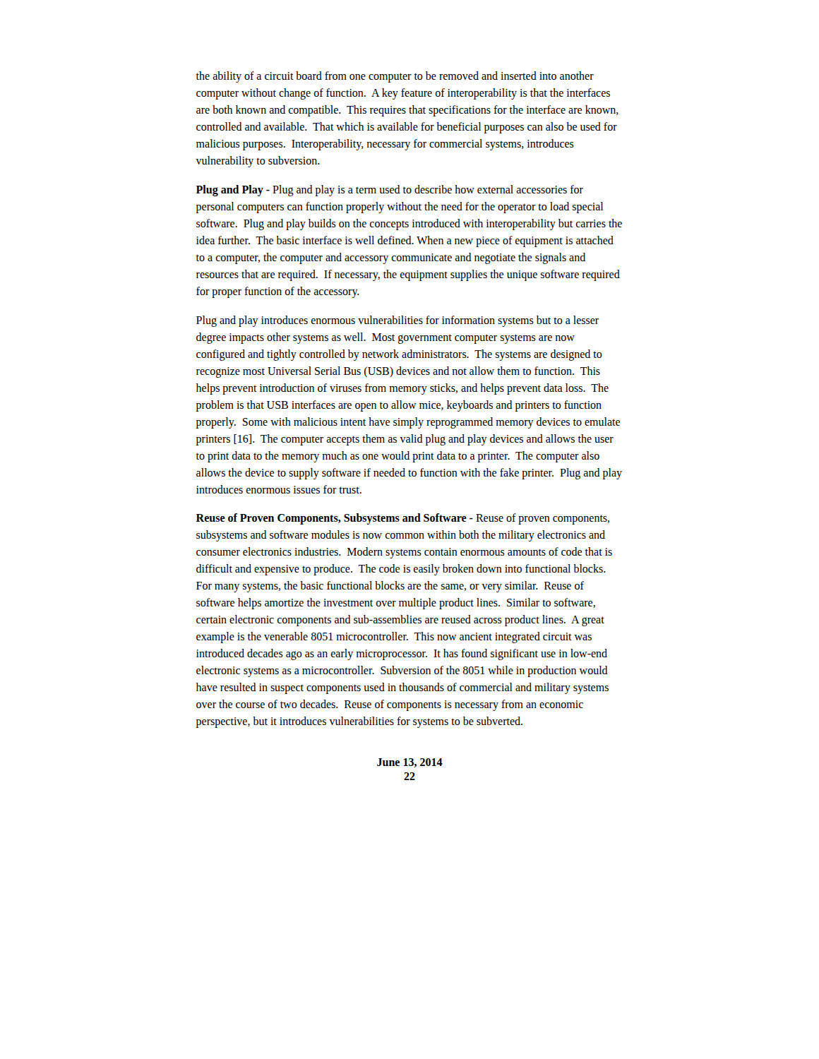the ability of a circuit board from one computer to be removed and inserted into another computer without change of function. A key feature of interoperability is that the interfaces are both known and compatible. This requires that specifications for the interface are known, controlled and available. That which is available for beneficial purposes can also be used for malicious purposes. Interoperability, necessary for commercial systems, introduces vulnerability to subversion.
Plug and Play - Plug and play is a term used to describe how external accessories for personal computers can function properly without the need for the operator to load special software. Plug and play builds on the concepts introduced with interoperability but carries the idea further. The basic interface is well defined. When a new piece of equipment is attached to a computer, the computer and accessory communicate and negotiate the signals and resources that are required. If necessary, the equipment supplies the unique software required for proper function of the accessory.
Plug and play introduces enormous vulnerabilities for information systems but to a lesser degree impacts other systems as well. Most government computer systems are now configured and tightly controlled by network administrators. The systems are designed to recognize most Universal Serial Bus (USB) devices and not allow them to function. This helps prevent introduction of viruses from memory sticks, and helps prevent data loss. The problem is that USB interfaces are open to allow mice, keyboards and printers to function properly. Some with malicious intent have simply reprogrammed memory devices to emulate printers [16]. The computer accepts them as valid plug and play devices and allows the user to print data to the memory much as one would print data to a printer. The computer also allows the device to supply software if needed to function with the fake printer. Plug and play introduces enormous issues for trust.
Reuse of Proven Components, Subsystems and Software - Reuse of proven components, subsystems and software modules is now common within both the military electronics and consumer electronics industries. Modern systems contain enormous amounts of code that is difficult and expensive to produce. The code is easily broken down into functional blocks. For many systems, the basic functional blocks are the same, or very similar. Reuse of software helps amortize the investment over multiple product lines. Similar to software, certain electronic components and sub-assemblies are reused across product lines. A great example is the venerable 8051 microcontroller. This now ancient integrated circuit was introduced decades ago as an early microprocessor. It has found significant use in low-end electronic systems as a microcontroller. Subversion of the 8051 while in production would have resulted in suspect components used in thousands of commercial and military systems over the course of two decades. Reuse of components is necessary from an economic perspective, but it introduces vulnerabilities for systems to be subverted.
June 13, 2014 22